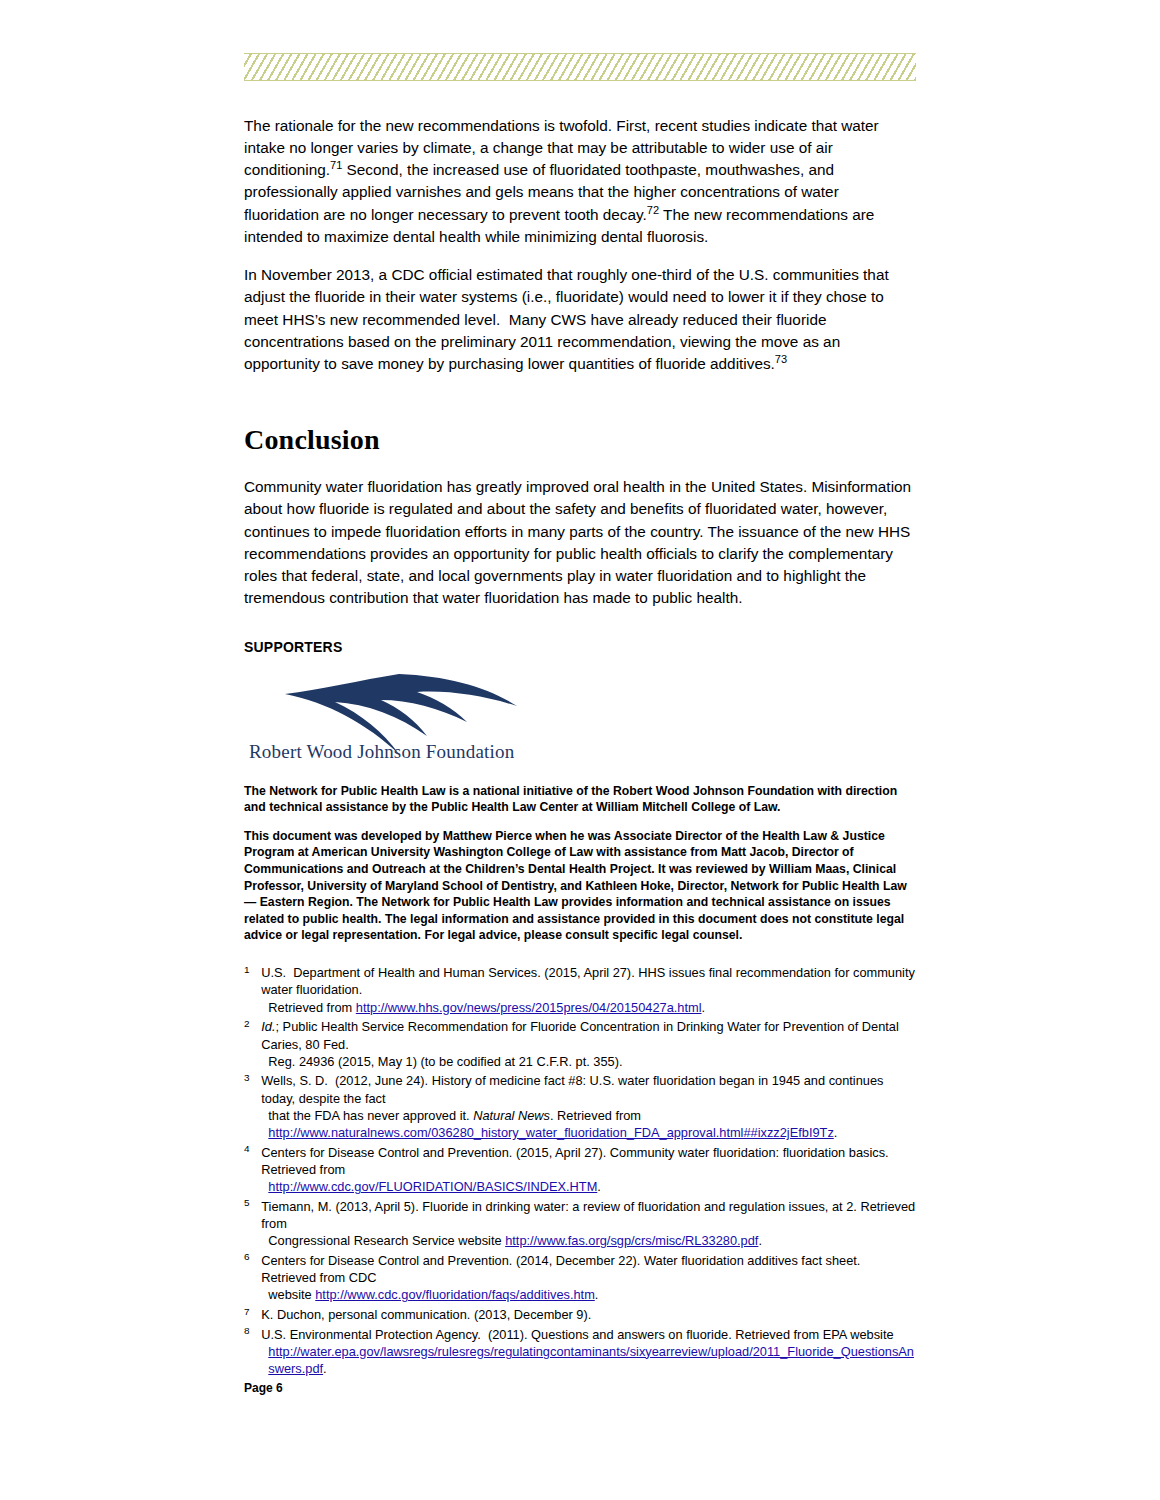The rationale for the new recommendations is twofold. First, recent studies indicate that water intake no longer varies by climate, a change that may be attributable to wider use of air conditioning.71 Second, the increased use of fluoridated toothpaste, mouthwashes, and professionally applied varnishes and gels means that the higher concentrations of water fluoridation are no longer necessary to prevent tooth decay.72 The new recommendations are intended to maximize dental health while minimizing dental fluorosis.
In November 2013, a CDC official estimated that roughly one-third of the U.S. communities that adjust the fluoride in their water systems (i.e., fluoridate) would need to lower it if they chose to meet HHS’s new recommended level. Many CWS have already reduced their fluoride concentrations based on the preliminary 2011 recommendation, viewing the move as an opportunity to save money by purchasing lower quantities of fluoride additives.73
Conclusion
Community water fluoridation has greatly improved oral health in the United States. Misinformation about how fluoride is regulated and about the safety and benefits of fluoridated water, however, continues to impede fluoridation efforts in many parts of the country. The issuance of the new HHS recommendations provides an opportunity for public health officials to clarify the complementary roles that federal, state, and local governments play in water fluoridation and to highlight the tremendous contribution that water fluoridation has made to public health.
SUPPORTERS
Robert Wood Johnson Foundation
The Network for Public Health Law is a national initiative of the Robert Wood Johnson Foundation with direction and technical assistance by the Public Health Law Center at William Mitchell College of Law.
This document was developed by Matthew Pierce when he was Associate Director of the Health Law & Justice Program at American University Washington College of Law with assistance from Matt Jacob, Director of Communications and Outreach at the Children’s Dental Health Project. It was reviewed by William Maas, Clinical Professor, University of Maryland School of Dentistry, and Kathleen Hoke, Director, Network for Public Health Law — Eastern Region. The Network for Public Health Law provides information and technical assistance on issues related to public health. The legal information and assistance provided in this document does not constitute legal advice or legal representation. For legal advice, please consult specific legal counsel.
1 U.S. Department of Health and Human Services. (2015, April 27). HHS issues final recommendation for community water fluoridation.Retrieved from http://www.hhs.gov/news/press/2015pres/04/20150427a.html.
2 Id.; Public Health Service Recommendation for Fluoride Concentration in Drinking Water for Prevention of Dental Caries, 80 Fed.Reg. 24936 (2015, May 1) (to be codified at 21 C.F.R. pt. 355).
3 Wells, S. D. (2012, June 24). History of medicine fact #8: U.S. water fluoridation began in 1945 and continues today, despite the factthat the FDA has never approved it. Natural News. Retrieved from http://www.naturalnews.com/036280_history_water_fluoridation_FDA_approval.html##ixzz2jEfbI9Tz.
4 Centers for Disease Control and Prevention. (2015, April 27). Community water fluoridation: fluoridation basics. Retrieved fromhttp://www.cdc.gov/FLUORIDATION/BASICS/INDEX.HTM.
5 Tiemann, M. (2013, April 5). Fluoride in drinking water: a review of fluoridation and regulation issues, at 2. Retrieved fromCongressional Research Service website http://www.fas.org/sgp/crs/misc/RL33280.pdf.
6 Centers for Disease Control and Prevention. (2014, December 22). Water fluoridation additives fact sheet. Retrieved from CDCwebsite http://www.cdc.gov/fluoridation/faqs/additives.htm.
7 K. Duchon, personal communication. (2013, December 9).
8 U.S. Environmental Protection Agency. (2011). Questions and answers on fluoride. Retrieved from EPA websitehttp://water.epa.gov/lawsregs/rulesregs/regulatingcontaminants/sixyearreview/upload/2011_Fluoride_QuestionsAnswers.pdf.
Page 6